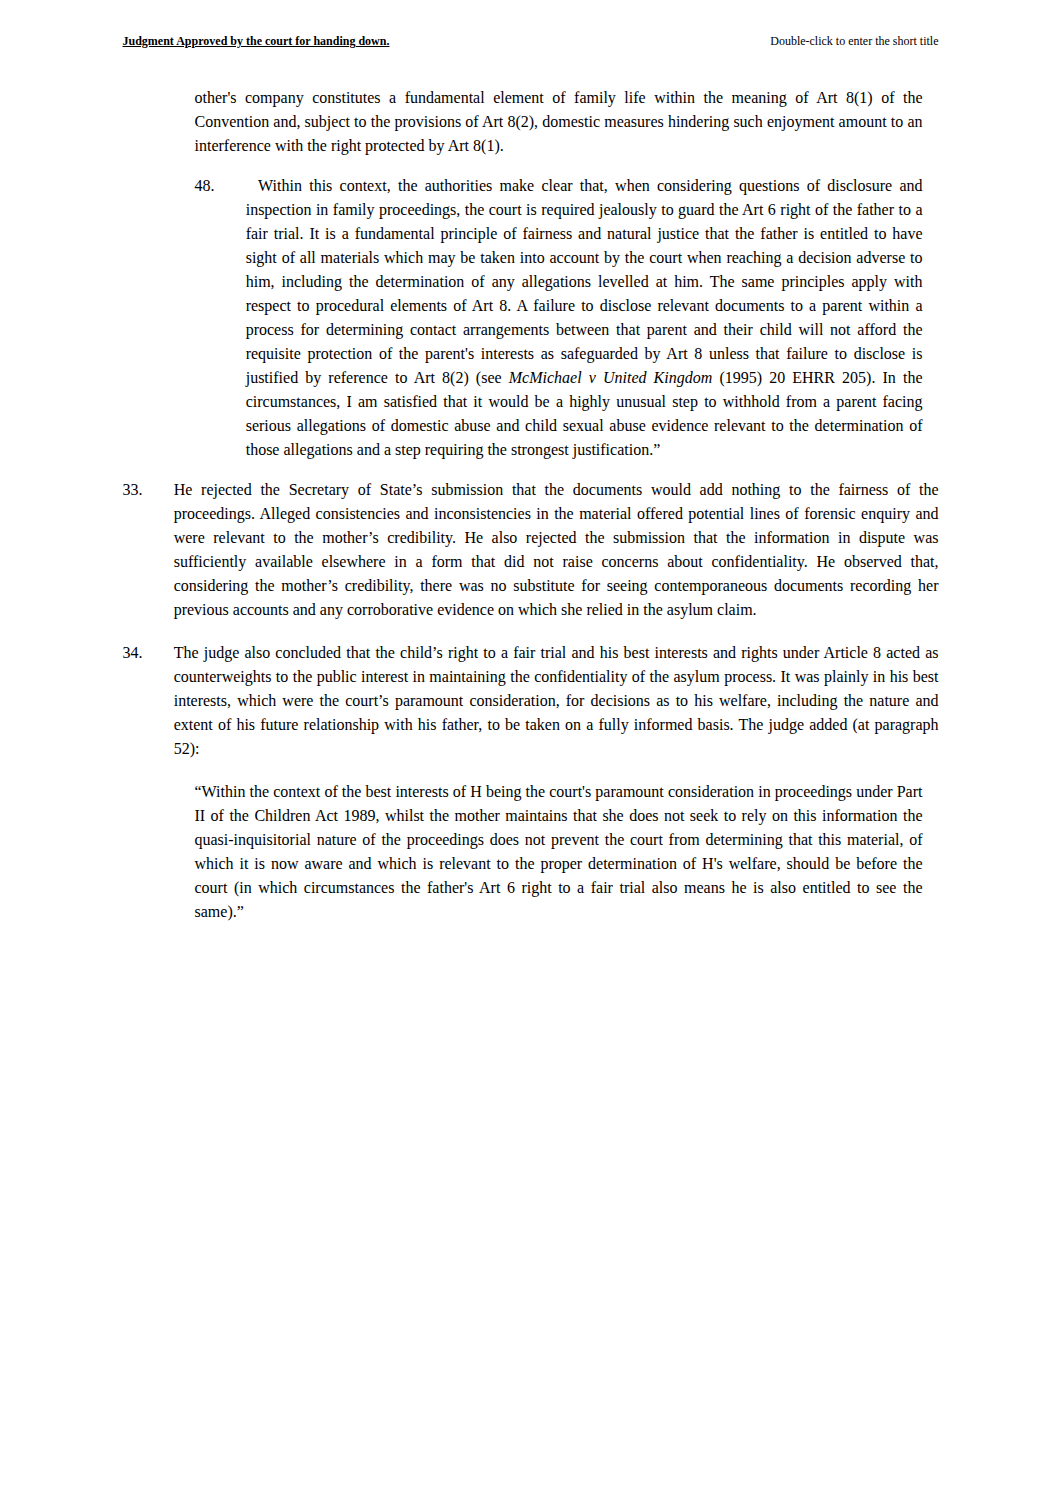Judgment Approved by the court for handing down. Double-click to enter the short title
other's company constitutes a fundamental element of family life within the meaning of Art 8(1) of the Convention and, subject to the provisions of Art 8(2), domestic measures hindering such enjoyment amount to an interference with the right protected by Art 8(1).
48. Within this context, the authorities make clear that, when considering questions of disclosure and inspection in family proceedings, the court is required jealously to guard the Art 6 right of the father to a fair trial. It is a fundamental principle of fairness and natural justice that the father is entitled to have sight of all materials which may be taken into account by the court when reaching a decision adverse to him, including the determination of any allegations levelled at him. The same principles apply with respect to procedural elements of Art 8. A failure to disclose relevant documents to a parent within a process for determining contact arrangements between that parent and their child will not afford the requisite protection of the parent's interests as safeguarded by Art 8 unless that failure to disclose is justified by reference to Art 8(2) (see McMichael v United Kingdom (1995) 20 EHRR 205). In the circumstances, I am satisfied that it would be a highly unusual step to withhold from a parent facing serious allegations of domestic abuse and child sexual abuse evidence relevant to the determination of those allegations and a step requiring the strongest justification.”
33.
He rejected the Secretary of State’s submission that the documents would add nothing to the fairness of the proceedings. Alleged consistencies and inconsistencies in the material offered potential lines of forensic enquiry and were relevant to the mother’s credibility. He also rejected the submission that the information in dispute was sufficiently available elsewhere in a form that did not raise concerns about confidentiality. He observed that, considering the mother’s credibility, there was no substitute for seeing contemporaneous documents recording her previous accounts and any corroborative evidence on which she relied in the asylum claim.
34.
The judge also concluded that the child’s right to a fair trial and his best interests and rights under Article 8 acted as counterweights to the public interest in maintaining the confidentiality of the asylum process. It was plainly in his best interests, which were the court’s paramount consideration, for decisions as to his welfare, including the nature and extent of his future relationship with his father, to be taken on a fully informed basis. The judge added (at paragraph 52):
“Within the context of the best interests of H being the court's paramount consideration in proceedings under Part II of the Children Act 1989, whilst the mother maintains that she does not seek to rely on this information the quasi-inquisitorial nature of the proceedings does not prevent the court from determining that this material, of which it is now aware and which is relevant to the proper determination of H's welfare, should be before the court (in which circumstances the father's Art 6 right to a fair trial also means he is also entitled to see the same).”